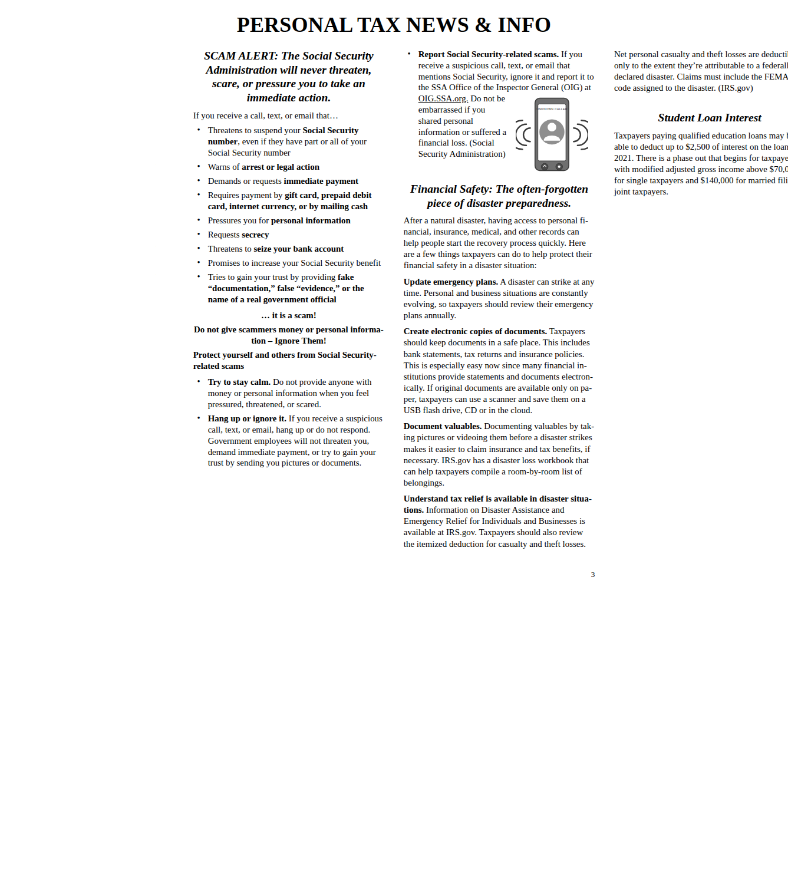PERSONAL TAX NEWS & INFO
SCAM ALERT: The Social Security Administration will never threaten, scare, or pressure you to take an immediate action.
If you receive a call, text, or email that…
Threatens to suspend your Social Security number, even if they have part or all of your Social Security number
Warns of arrest or legal action
Demands or requests immediate payment
Requires payment by gift card, prepaid debit card, internet currency, or by mailing cash
Pressures you for personal information
Requests secrecy
Threatens to seize your bank account
Promises to increase your Social Security benefit
Tries to gain your trust by providing fake “documentation,” false “evidence,” or the name of a real government official
… it is a scam!
Do not give scammers money or personal information – Ignore Them!
Protect yourself and others from Social Security-related scams
Try to stay calm. Do not provide anyone with money or personal information when you feel pressured, threatened, or scared.
Hang up or ignore it. If you receive a suspicious call, text, or email, hang up or do not respond. Government employees will not threaten you, demand immediate payment, or try to gain your trust by sending you pictures or documents.
Report Social Security-related scams. If you receive a suspicious call, text, or email that mentions Social Security, ignore it and report it to the SSA Office of the Inspector General (OIG) at OIG.SSA.org. UNKNOWN CALLER Do not be embarrassed if you shared personal information or suffered a financial loss. (Social Security Administration)
Financial Safety: The often-forgotten piece of disaster preparedness.
After a natural disaster, having access to personal financial, insurance, medical, and other records can help people start the recovery process quickly. Here are a few things taxpayers can do to help protect their financial safety in a disaster situation:
Update emergency plans. A disaster can strike at any time. Personal and business situations are constantly evolving, so taxpayers should review their emergency plans annually.
Create electronic copies of documents. Taxpayers should keep documents in a safe place. This includes bank statements, tax returns and insurance policies. This is especially easy now since many financial institutions provide statements and documents electronically. If original documents are available only on paper, taxpayers can use a scanner and save them on a USB flash drive, CD or in the cloud.
Document valuables. Documenting valuables by taking pictures or videoing them before a disaster strikes makes it easier to claim insurance and tax benefits, if necessary. IRS.gov has a disaster loss workbook that can help taxpayers compile a room-by-room list of belongings.
Understand tax relief is available in disaster situations. Information on Disaster Assistance and Emergency Relief for Individuals and Businesses is available at IRS.gov. Taxpayers should also review the itemized deduction for casualty and theft losses. Net personal casualty and theft losses are deductible only to the extent they’re attributable to a federally declared disaster. Claims must include the FEMA code assigned to the disaster. (IRS.gov)
Student Loan Interest
Taxpayers paying qualified education loans may be able to deduct up to $2,500 of interest on the loans in 2021. There is a phase out that begins for taxpayers with modified adjusted gross income above $70,000 for single taxpayers and $140,000 for married filing joint taxpayers.
3